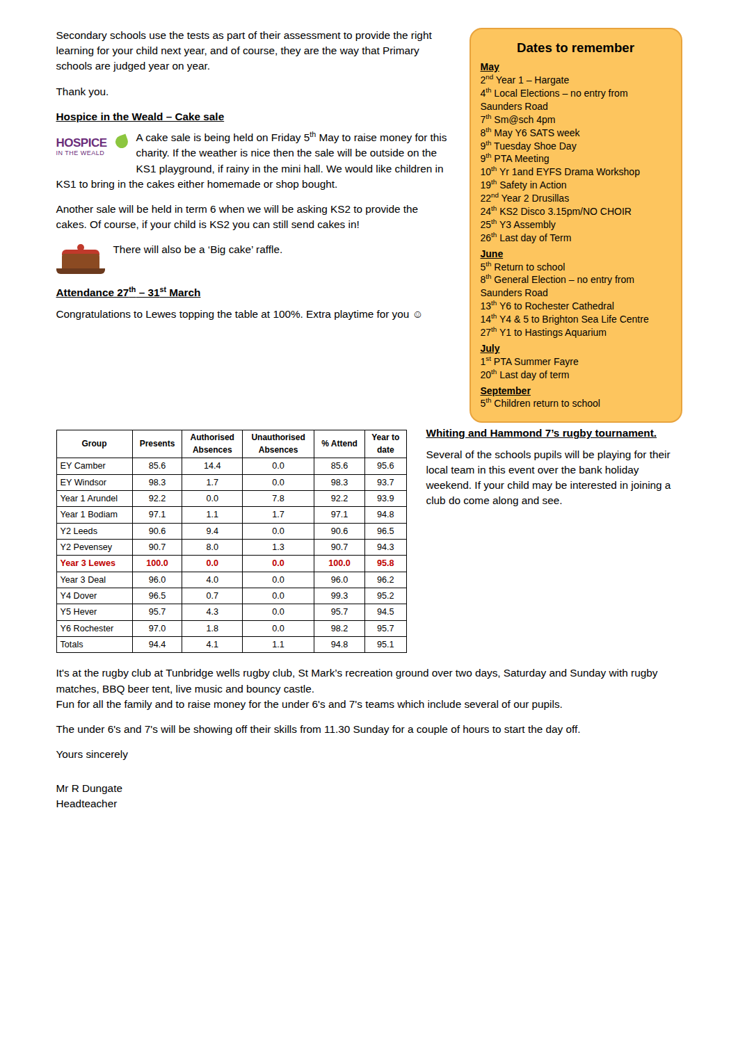Secondary schools use the tests as part of their assessment to provide the right learning for your child next year, and of course, they are the way that Primary schools are judged year on year.
Thank you.
Hospice in the Weald – Cake sale
HOSPICE IN THE WEALD
A cake sale is being held on Friday 5th May to raise money for this charity. If the weather is nice then the sale will be outside on the KS1 playground, if rainy in the mini hall. We would like children in KS1 to bring in the cakes either homemade or shop bought.
Another sale will be held in term 6 when we will be asking KS2 to provide the cakes. Of course, if your child is KS2 you can still send cakes in!
There will also be a ‘Big cake’ raffle.
Attendance 27th – 31st March
Congratulations to Lewes topping the table at 100%. Extra playtime for you ☺
Dates to remember
May
2nd Year 1 – Hargate
4th Local Elections – no entry from Saunders Road
7th Sm@sch 4pm
8th May Y6 SATS week
9th Tuesday Shoe Day
9th PTA Meeting
10th Yr 1and EYFS Drama Workshop
19th Safety in Action
22nd Year 2 Drusillas
24th KS2 Disco 3.15pm/NO CHOIR
25th Y3 Assembly
26th Last day of Term
June
5th Return to school
8th General Election – no entry from Saunders Road
13th Y6 to Rochester Cathedral
14th Y4 & 5 to Brighton Sea Life Centre
27th Y1 to Hastings Aquarium
July
1st PTA Summer Fayre
20th Last day of term
September
5th Children return to school
| Group | Presents | Authorised Absences | Unauthorised Absences | % Attend | Year to date |
| --- | --- | --- | --- | --- | --- |
| EY Camber | 85.6 | 14.4 | 0.0 | 85.6 | 95.6 |
| EY Windsor | 98.3 | 1.7 | 0.0 | 98.3 | 93.7 |
| Year 1 Arundel | 92.2 | 0.0 | 7.8 | 92.2 | 93.9 |
| Year 1 Bodiam | 97.1 | 1.1 | 1.7 | 97.1 | 94.8 |
| Y2 Leeds | 90.6 | 9.4 | 0.0 | 90.6 | 96.5 |
| Y2 Pevensey | 90.7 | 8.0 | 1.3 | 90.7 | 94.3 |
| Year 3 Lewes | 100.0 | 0.0 | 0.0 | 100.0 | 95.8 |
| Year 3 Deal | 96.0 | 4.0 | 0.0 | 96.0 | 96.2 |
| Y4 Dover | 96.5 | 0.7 | 0.0 | 99.3 | 95.2 |
| Y5 Hever | 95.7 | 4.3 | 0.0 | 95.7 | 94.5 |
| Y6 Rochester | 97.0 | 1.8 | 0.0 | 98.2 | 95.7 |
| Totals | 94.4 | 4.1 | 1.1 | 94.8 | 95.1 |
Whiting and Hammond 7’s rugby tournament.
Several of the schools pupils will be playing for their local team in this event over the bank holiday weekend. If your child may be interested in joining a club do come along and see.
It's at the rugby club at Tunbridge wells rugby club, St Mark’s recreation ground over two days, Saturday and Sunday with rugby matches, BBQ beer tent, live music and bouncy castle.
Fun for all the family and to raise money for the under 6's and 7's teams which include several of our pupils.
The under 6's and 7's will be showing off their skills from 11.30 Sunday for a couple of hours to start the day off.
Yours sincerely
Mr R Dungate
Headteacher